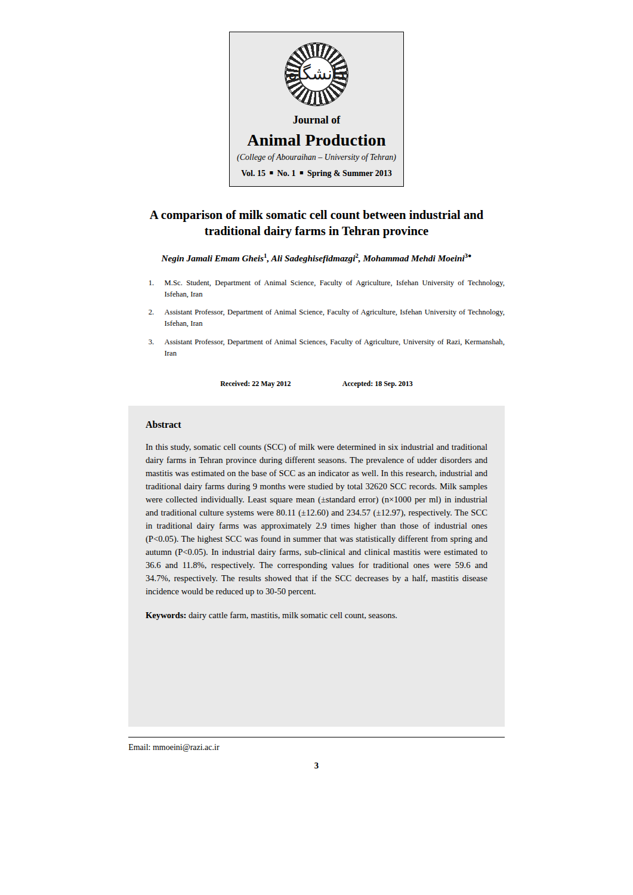دانشگاه
Journal of
Animal Production
(College of Abouraihan – University of Tehran)
Vol. 15 ■ No. 1 ■ Spring & Summer 2013
A comparison of milk somatic cell count between industrial and traditional dairy farms in Tehran province
Negin Jamali Emam Gheis1, Ali Sadeghisefidmazgi2, Mohammad Mehdi Moeini3●
M.Sc. Student, Department of Animal Science, Faculty of Agriculture, Isfehan University of Technology, Isfehan, Iran
Assistant Professor, Department of Animal Science, Faculty of Agriculture, Isfehan University of Technology, Isfehan, Iran
Assistant Professor, Department of Animal Sciences, Faculty of Agriculture, University of Razi, Kermanshah, Iran
Received: 22 May 2012 Accepted: 18 Sep. 2013
Abstract
In this study, somatic cell counts (SCC) of milk were determined in six industrial and traditional dairy farms in Tehran province during different seasons. The prevalence of udder disorders and mastitis was estimated on the base of SCC as an indicator as well. In this research, industrial and traditional dairy farms during 9 months were studied by total 32620 SCC records. Milk samples were collected individually. Least square mean (±standard error) (n×1000 per ml) in industrial and traditional culture systems were 80.11 (±12.60) and 234.57 (±12.97), respectively. The SCC in traditional dairy farms was approximately 2.9 times higher than those of industrial ones (P<0.05). The highest SCC was found in summer that was statistically different from spring and autumn (P<0.05). In industrial dairy farms, sub-clinical and clinical mastitis were estimated to 36.6 and 11.8%, respectively. The corresponding values for traditional ones were 59.6 and 34.7%, respectively. The results showed that if the SCC decreases by a half, mastitis disease incidence would be reduced up to 30-50 percent.
Keywords: dairy cattle farm, mastitis, milk somatic cell count, seasons.
Email: mmoeini@razi.ac.ir
3